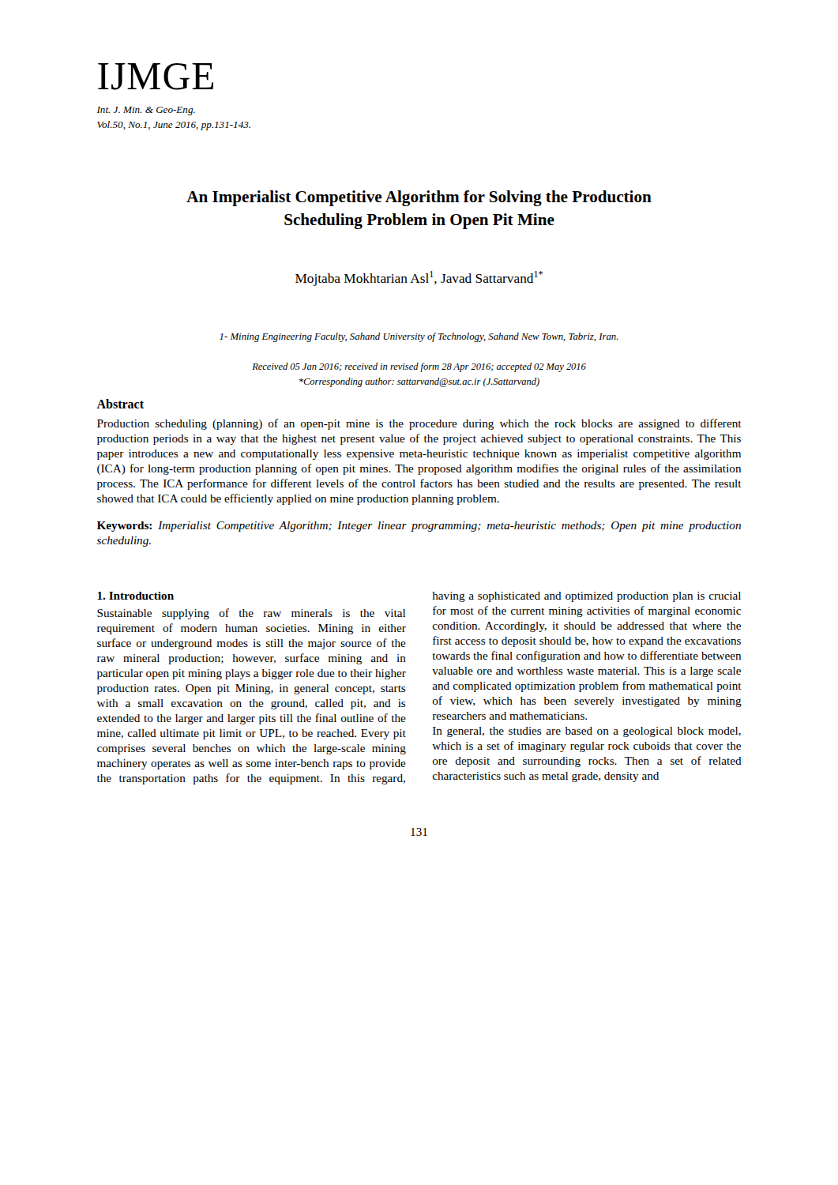IJMGE
Int. J. Min. & Geo-Eng.
Vol.50, No.1, June 2016, pp.131-143.
An Imperialist Competitive Algorithm for Solving the Production
Scheduling Problem in Open Pit Mine
Mojtaba Mokhtarian Asl1, Javad Sattarvand1*
1- Mining Engineering Faculty, Sahand University of Technology, Sahand New Town, Tabriz, Iran.
Received 05 Jan 2016; received in revised form 28 Apr 2016; accepted 02 May 2016
*Corresponding author: sattarvand@sut.ac.ir (J.Sattarvand)
Abstract
Production scheduling (planning) of an open-pit mine is the procedure during which the rock blocks are assigned to different production periods in a way that the highest net present value of the project achieved subject to operational constraints. The This paper introduces a new and computationally less expensive meta-heuristic technique known as imperialist competitive algorithm (ICA) for long-term production planning of open pit mines. The proposed algorithm modifies the original rules of the assimilation process. The ICA performance for different levels of the control factors has been studied and the results are presented. The result showed that ICA could be efficiently applied on mine production planning problem.
Keywords: Imperialist Competitive Algorithm; Integer linear programming; meta-heuristic methods; Open pit mine production scheduling.
1. Introduction
Sustainable supplying of the raw minerals is the vital requirement of modern human societies. Mining in either surface or underground modes is still the major source of the raw mineral production; however, surface mining and in particular open pit mining plays a bigger role due to their higher production rates. Open pit Mining, in general concept, starts with a small excavation on the ground, called pit, and is extended to the larger and larger pits till the final outline of the mine, called ultimate pit limit or UPL, to be reached. Every pit comprises several benches on which the large-scale mining machinery operates as well as some inter-bench raps to provide the transportation paths for the equipment. In this regard, having a sophisticated and optimized production plan is crucial for most of the current mining activities of marginal economic condition. Accordingly, it should be addressed that where the first access to deposit should be, how to expand the excavations towards the final configuration and how to differentiate between valuable ore and worthless waste material. This is a large scale and complicated optimization problem from mathematical point of view, which has been severely investigated by mining researchers and mathematicians.
In general, the studies are based on a geological block model, which is a set of imaginary regular rock cuboids that cover the ore deposit and surrounding rocks. Then a set of related characteristics such as metal grade, density and
131